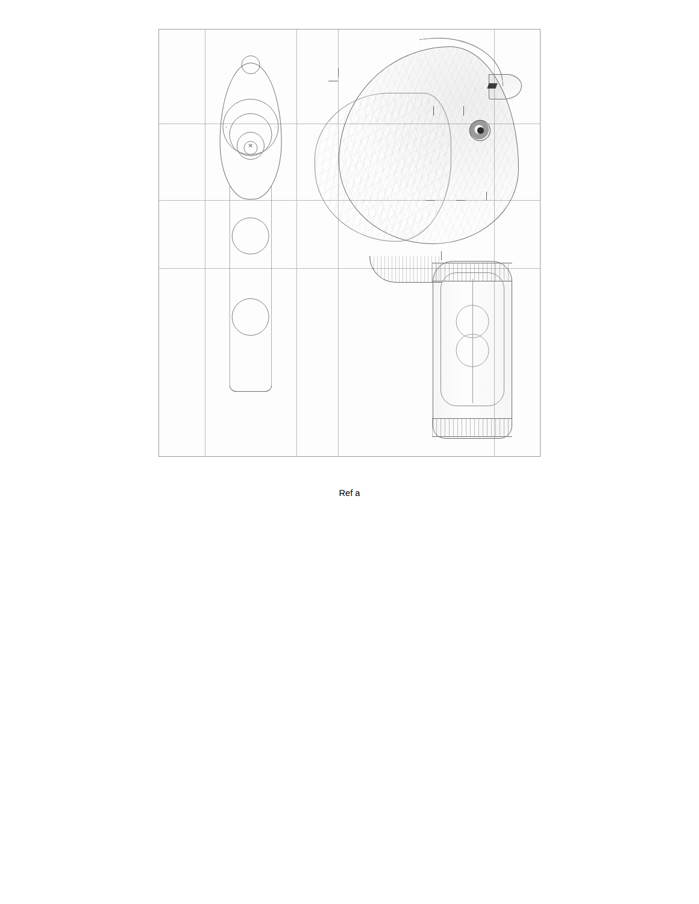×
Ref a